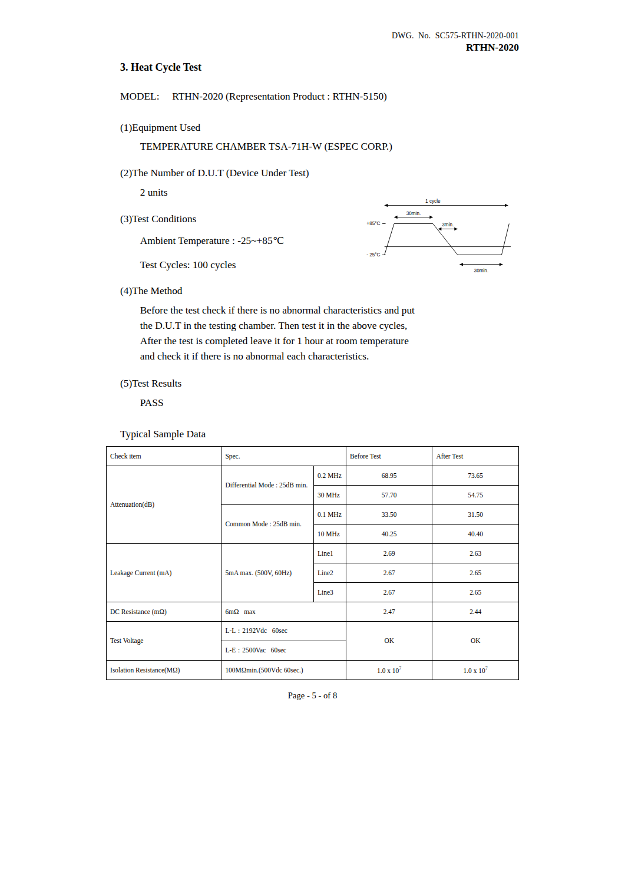DWG. No. SC575-RTHN-2020-001
RTHN-2020
3. Heat Cycle Test
MODEL: RTHN-2020 (Representation Product : RTHN-5150)
(1)Equipment Used
TEMPERATURE CHAMBER TSA-71H-W (ESPEC CORP.)
(2)The Number of D.U.T (Device Under Test)
2 units
(3)Test Conditions
Ambient Temperature : -25~+85℃
Test Cycles: 100 cycles
1 cycle 30min. 3min. 30min. +85°C - 25°C
(4)The Method
Before the test check if there is no abnormal characteristics and put
the D.U.T in the testing chamber. Then test it in the above cycles,
After the test is completed leave it for 1 hour at room temperature
and check it if there is no abnormal each characteristics.
(5)Test Results
PASS
Typical Sample Data
| Check item | Spec. | Before Test | After Test |
| --- | --- | --- | --- |
| Attenuation(dB) | Differential Mode : 25dB min. | 0.2 MHz | 68.95 | 73.65 |
| 30 MHz | 57.70 | 54.75 |
| Common Mode : 25dB min. | 0.1 MHz | 33.50 | 31.50 |
| 10 MHz | 40.25 | 40.40 |
| Leakage Current (mA) | 5mA max. (500V, 60Hz) | Line1 | 2.69 | 2.63 |
| Line2 | 2.67 | 2.65 |
| Line3 | 2.67 | 2.65 |
| DC Resistance (mΩ) | 6mΩ max | 2.47 | 2.44 |
| Test Voltage | L-L：2192Vdc 60sec | OK | OK |
| L-E：2500Vac 60sec |
| Isolation Resistance(MΩ) | 100MΩmin.(500Vdc 60sec.) | 1.0 x 10 7 | 1.0 x 10 7 |
Page - 5 - of 8